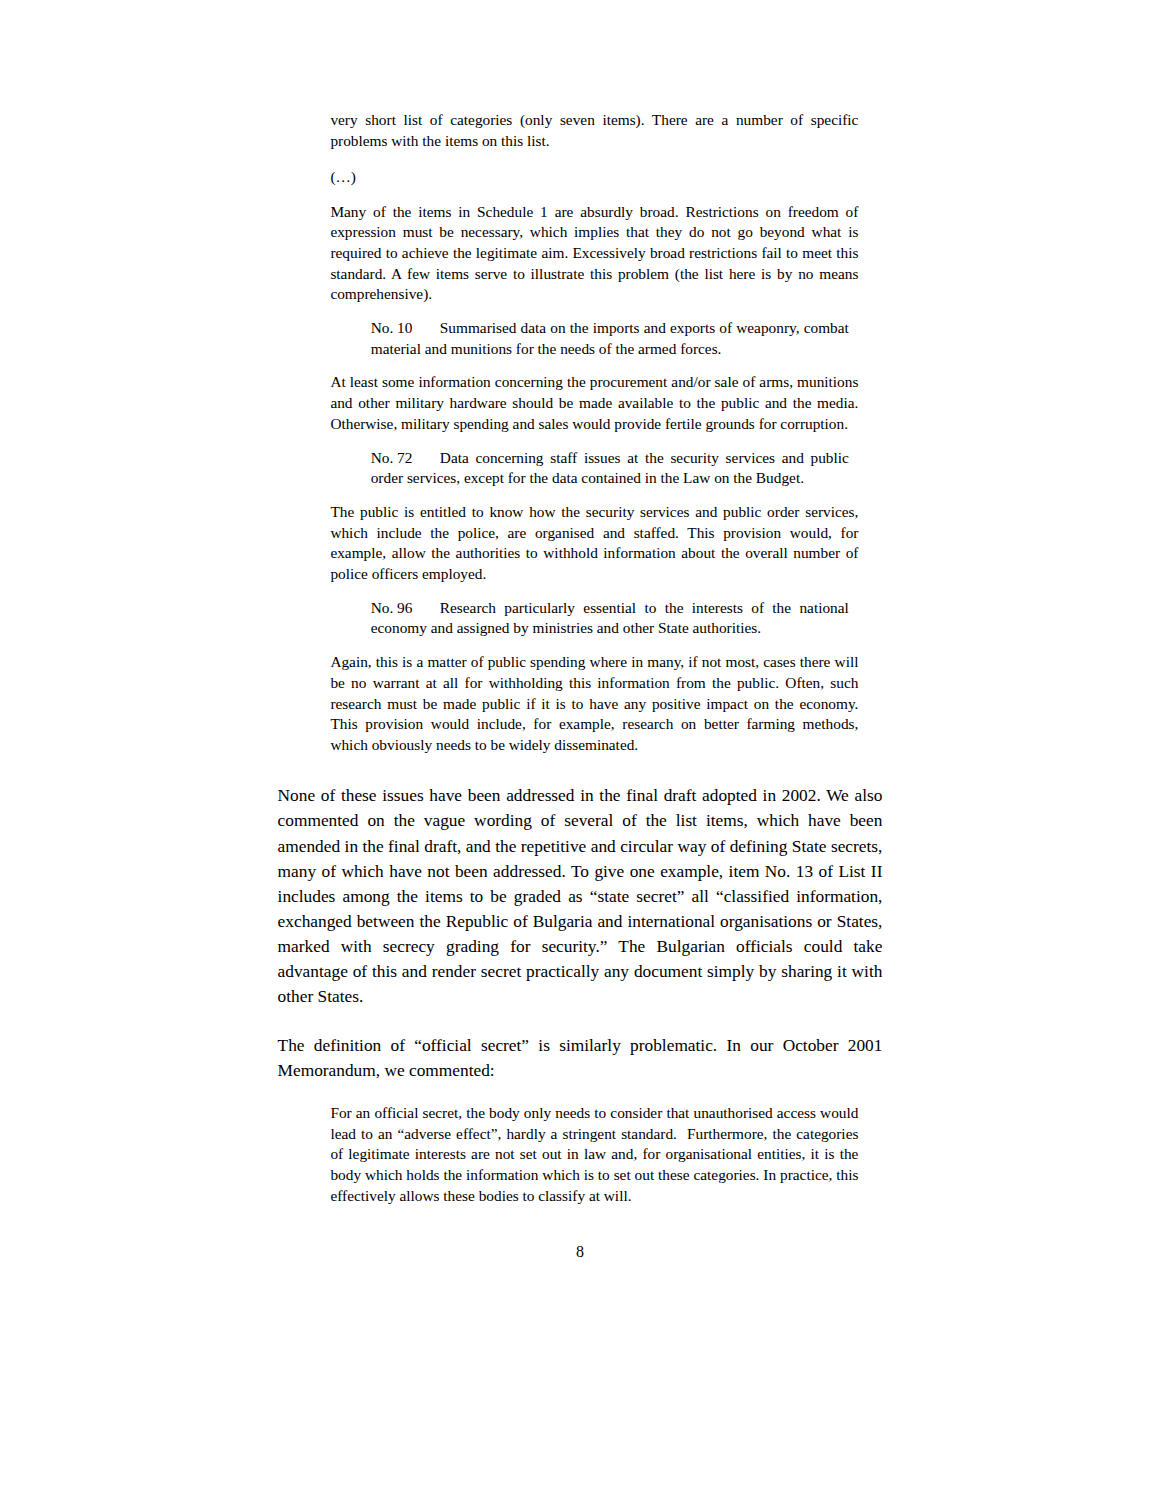very short list of categories (only seven items). There are a number of specific problems with the items on this list.
(…)
Many of the items in Schedule 1 are absurdly broad. Restrictions on freedom of expression must be necessary, which implies that they do not go beyond what is required to achieve the legitimate aim. Excessively broad restrictions fail to meet this standard. A few items serve to illustrate this problem (the list here is by no means comprehensive).
No. 10 Summarised data on the imports and exports of weaponry, combat material and munitions for the needs of the armed forces.
At least some information concerning the procurement and/or sale of arms, munitions and other military hardware should be made available to the public and the media. Otherwise, military spending and sales would provide fertile grounds for corruption.
No. 72 Data concerning staff issues at the security services and public order services, except for the data contained in the Law on the Budget.
The public is entitled to know how the security services and public order services, which include the police, are organised and staffed. This provision would, for example, allow the authorities to withhold information about the overall number of police officers employed.
No. 96 Research particularly essential to the interests of the national economy and assigned by ministries and other State authorities.
Again, this is a matter of public spending where in many, if not most, cases there will be no warrant at all for withholding this information from the public. Often, such research must be made public if it is to have any positive impact on the economy. This provision would include, for example, research on better farming methods, which obviously needs to be widely disseminated.
None of these issues have been addressed in the final draft adopted in 2002. We also commented on the vague wording of several of the list items, which have been amended in the final draft, and the repetitive and circular way of defining State secrets, many of which have not been addressed. To give one example, item No. 13 of List II includes among the items to be graded as “state secret” all “classified information, exchanged between the Republic of Bulgaria and international organisations or States, marked with secrecy grading for security.” The Bulgarian officials could take advantage of this and render secret practically any document simply by sharing it with other States.
The definition of “official secret” is similarly problematic. In our October 2001 Memorandum, we commented:
For an official secret, the body only needs to consider that unauthorised access would lead to an “adverse effect”, hardly a stringent standard. Furthermore, the categories of legitimate interests are not set out in law and, for organisational entities, it is the body which holds the information which is to set out these categories. In practice, this effectively allows these bodies to classify at will.
8